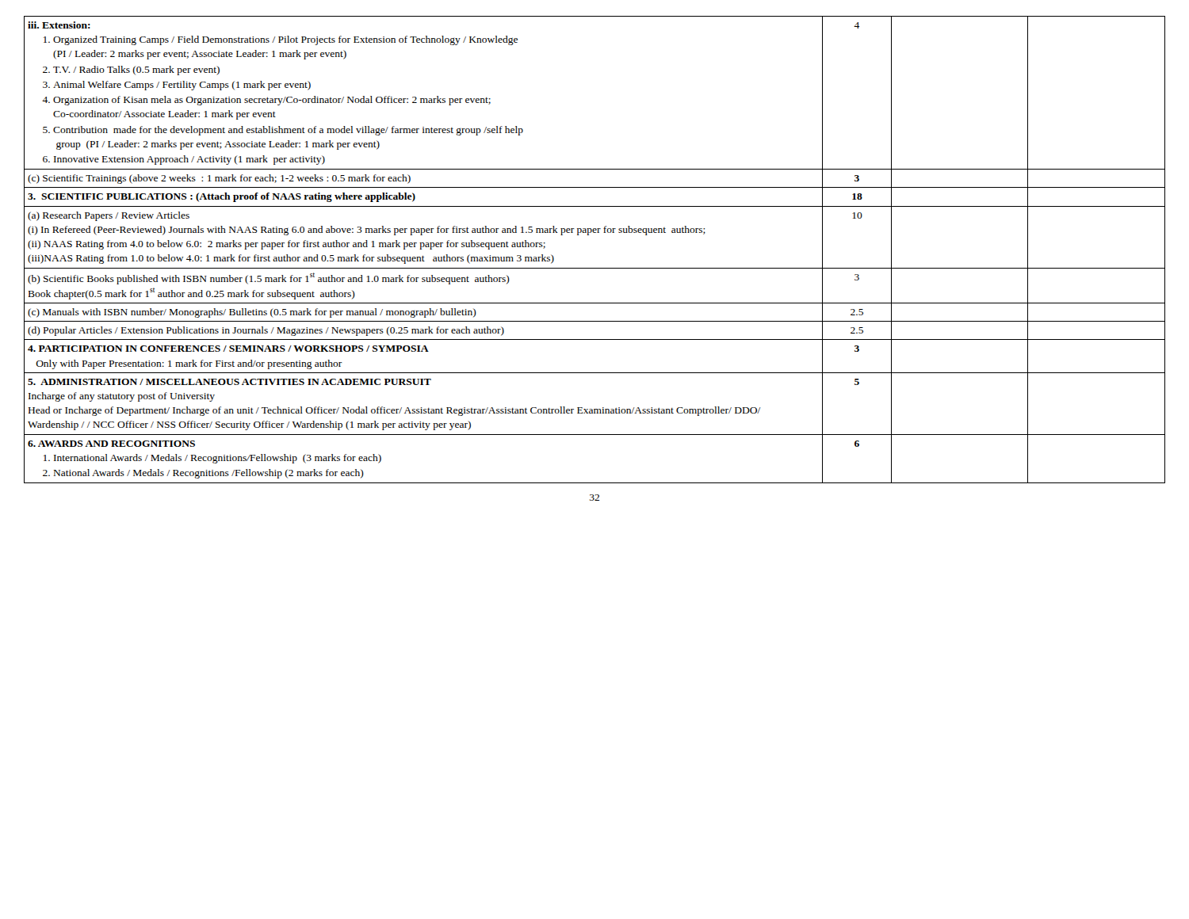| iii. Extension: Organized Training Camps / Field Demonstrations / Pilot Projects for Extension of Technology / Knowledge (PI / Leader: 2 marks per event; Associate Leader: 1 mark per event) T.V. / Radio Talks (0.5 mark per event) Animal Welfare Camps / Fertility Camps (1 mark per event) Organization of Kisan mela as Organization secretary/Co-ordinator/ Nodal Officer: 2 marks per event; Co-coordinator/ Associate Leader: 1 mark per event Contribution made for the development and establishment of a model village/ farmer interest group /self help group (PI / Leader: 2 marks per event; Associate Leader: 1 mark per event) Innovative Extension Approach / Activity (1 mark per activity) | 4 | | |
| (c) Scientific Trainings (above 2 weeks : 1 mark for each; 1-2 weeks : 0.5 mark for each) | 3 | | |
| 3. SCIENTIFIC PUBLICATIONS : (Attach proof of NAAS rating where applicable) | 18 | | |
| (a) Research Papers / Review Articles (i) In Refereed (Peer-Reviewed) Journals with NAAS Rating 6.0 and above: 3 marks per paper for first author and 1.5 mark per paper for subsequent authors; (ii) NAAS Rating from 4.0 to below 6.0: 2 marks per paper for first author and 1 mark per paper for subsequent authors; (iii)NAAS Rating from 1.0 to below 4.0: 1 mark for first author and 0.5 mark for subsequent authors (maximum 3 marks) | 10 | | |
| (b) Scientific Books published with ISBN number (1.5 mark for 1 st author and 1.0 mark for subsequent authors) Book chapter(0.5 mark for 1 st author and 0.25 mark for subsequent authors) | 3 | | |
| (c) Manuals with ISBN number/ Monographs/ Bulletins (0.5 mark for per manual / monograph/ bulletin) | 2.5 | | |
| (d) Popular Articles / Extension Publications in Journals / Magazines / Newspapers (0.25 mark for each author) | 2.5 | | |
| 4. PARTICIPATION IN CONFERENCES / SEMINARS / WORKSHOPS / SYMPOSIA Only with Paper Presentation: 1 mark for First and/or presenting author | 3 | | |
| 5. ADMINISTRATION / MISCELLANEOUS ACTIVITIES IN ACADEMIC PURSUIT Incharge of any statutory post of University Head or Incharge of Department/ Incharge of an unit / Technical Officer/ Nodal officer/ Assistant Registrar/Assistant Controller Examination/Assistant Comptroller/ DDO/ Wardenship / / NCC Officer / NSS Officer/ Security Officer / Wardenship (1 mark per activity per year) | 5 | | |
| 6. AWARDS AND RECOGNITIONS International Awards / Medals / Recognitions / Fellowship (3 marks for each) National Awards / Medals / Recognitions /Fellowship (2 marks for each) | 6 | | |
32